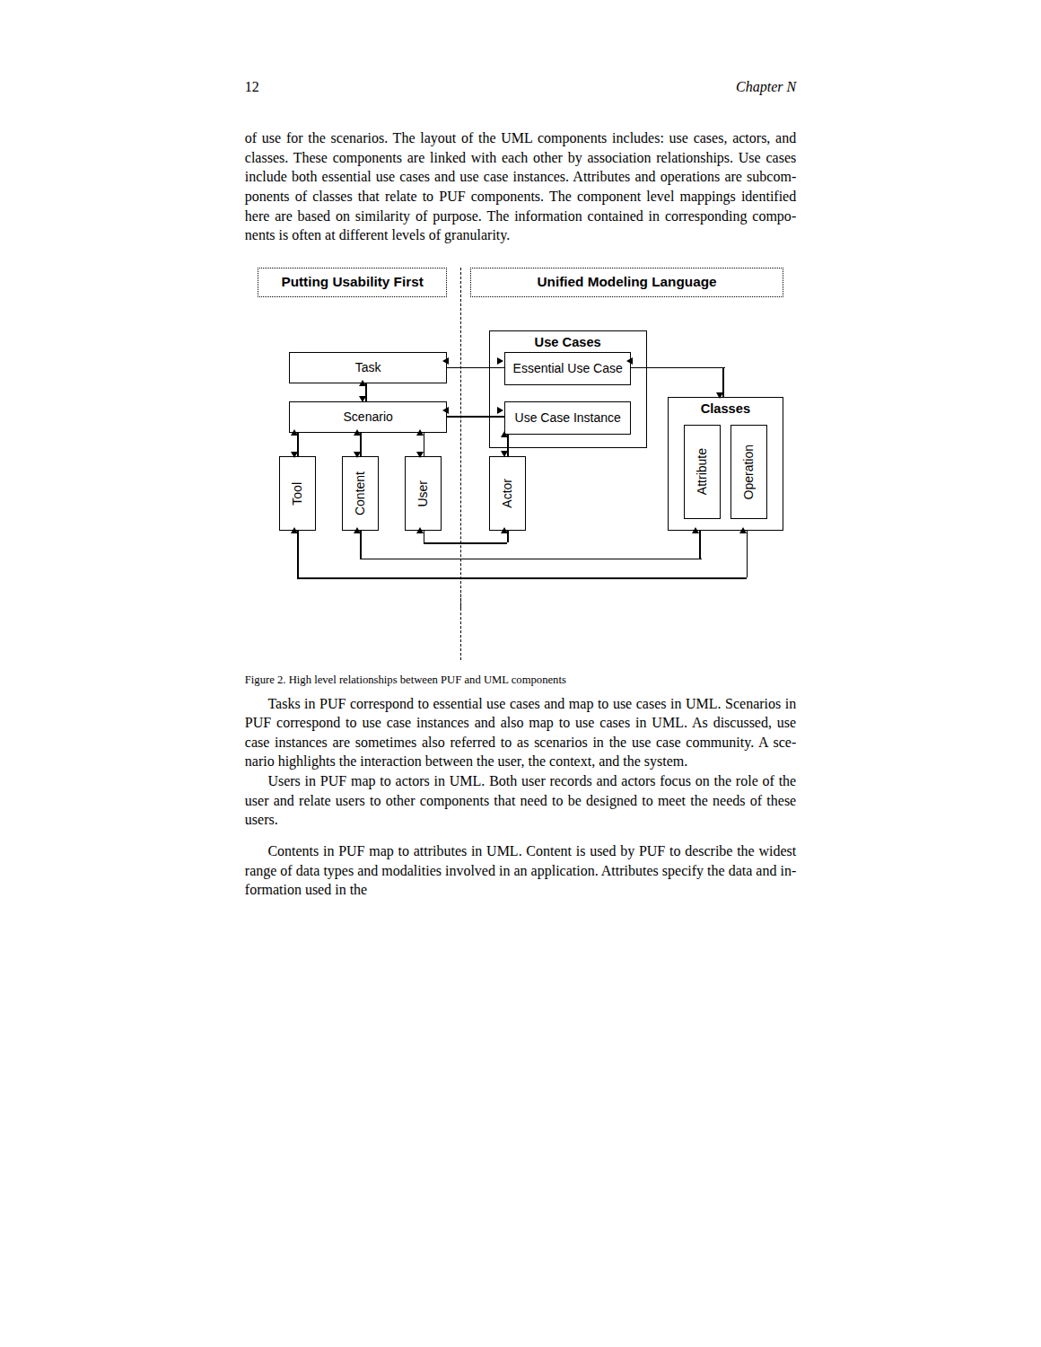12 Chapter N
of use for the scenarios. The layout of the UML components includes: use cases, actors, and classes. These components are linked with each other by association relationships. Use cases include both essential use cases and use case instances. Attributes and operations are subcomponents of classes that relate to PUF components. The component level mappings identified here are based on similarity of purpose. The information contained in corresponding components is often at different levels of granularity.
Putting Usability First
Unified Modeling Language
Use Cases
Essential Use Case
Use Case Instance
Classes
Attribute
Operation
Task
Scenario
Tool
Content
User
Actor
Figure 2. High level relationships between PUF and UML components
Tasks in PUF correspond to essential use cases and map to use cases in UML. Scenarios in PUF correspond to use case instances and also map to use cases in UML. As discussed, use case instances are sometimes also referred to as scenarios in the use case community. A scenario highlights the interaction between the user, the context, and the system.
Users in PUF map to actors in UML. Both user records and actors focus on the role of the user and relate users to other components that need to be designed to meet the needs of these users.
Contents in PUF map to attributes in UML. Content is used by PUF to describe the widest range of data types and modalities involved in an application. Attributes specify the data and information used in the